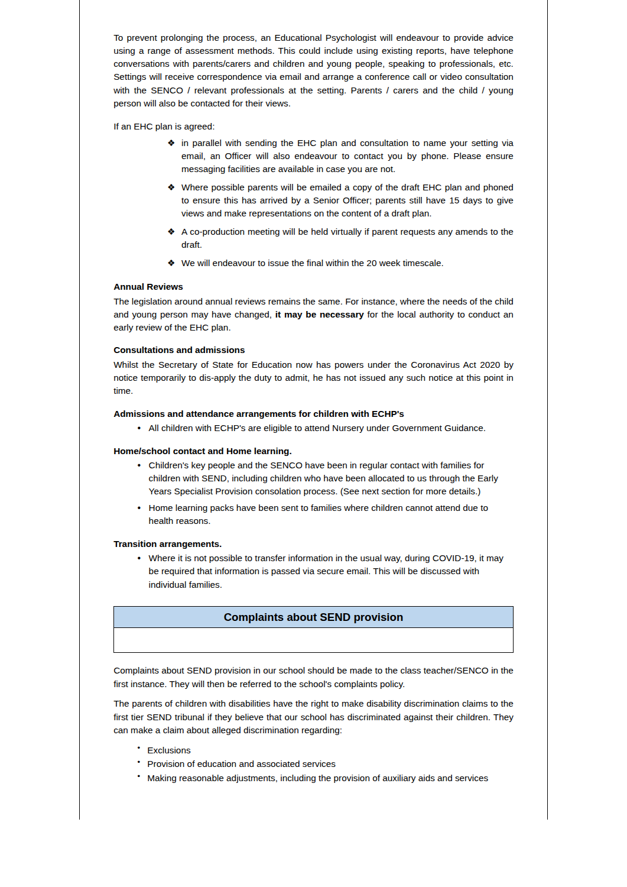To prevent prolonging the process, an Educational Psychologist will endeavour to provide advice using a range of assessment methods. This could include using existing reports, have telephone conversations with parents/carers and children and young people, speaking to professionals, etc. Settings will receive correspondence via email and arrange a conference call or video consultation with the SENCO / relevant professionals at the setting. Parents / carers and the child / young person will also be contacted for their views.
If an EHC plan is agreed:
in parallel with sending the EHC plan and consultation to name your setting via email, an Officer will also endeavour to contact you by phone. Please ensure messaging facilities are available in case you are not.
Where possible parents will be emailed a copy of the draft EHC plan and phoned to ensure this has arrived by a Senior Officer; parents still have 15 days to give views and make representations on the content of a draft plan.
A co-production meeting will be held virtually if parent requests any amends to the draft.
We will endeavour to issue the final within the 20 week timescale.
Annual Reviews
The legislation around annual reviews remains the same. For instance, where the needs of the child and young person may have changed, it may be necessary for the local authority to conduct an early review of the EHC plan.
Consultations and admissions
Whilst the Secretary of State for Education now has powers under the Coronavirus Act 2020 by notice temporarily to dis-apply the duty to admit, he has not issued any such notice at this point in time.
Admissions and attendance arrangements for children with ECHP's
All children with ECHP's are eligible to attend Nursery under Government Guidance.
Home/school contact and Home learning.
Children's key people and the SENCO have been in regular contact with families for children with SEND, including children who have been allocated to us through the Early Years Specialist Provision consolation process. (See next section for more details.)
Home learning packs have been sent to families where children cannot attend due to health reasons.
Transition arrangements.
Where it is not possible to transfer information in the usual way, during COVID-19, it may be required that information is passed via secure email. This will be discussed with individual families.
Complaints about SEND provision
Complaints about SEND provision in our school should be made to the class teacher/SENCO in the first instance. They will then be referred to the school's complaints policy.
The parents of children with disabilities have the right to make disability discrimination claims to the first tier SEND tribunal if they believe that our school has discriminated against their children. They can make a claim about alleged discrimination regarding:
Exclusions
Provision of education and associated services
Making reasonable adjustments, including the provision of auxiliary aids and services